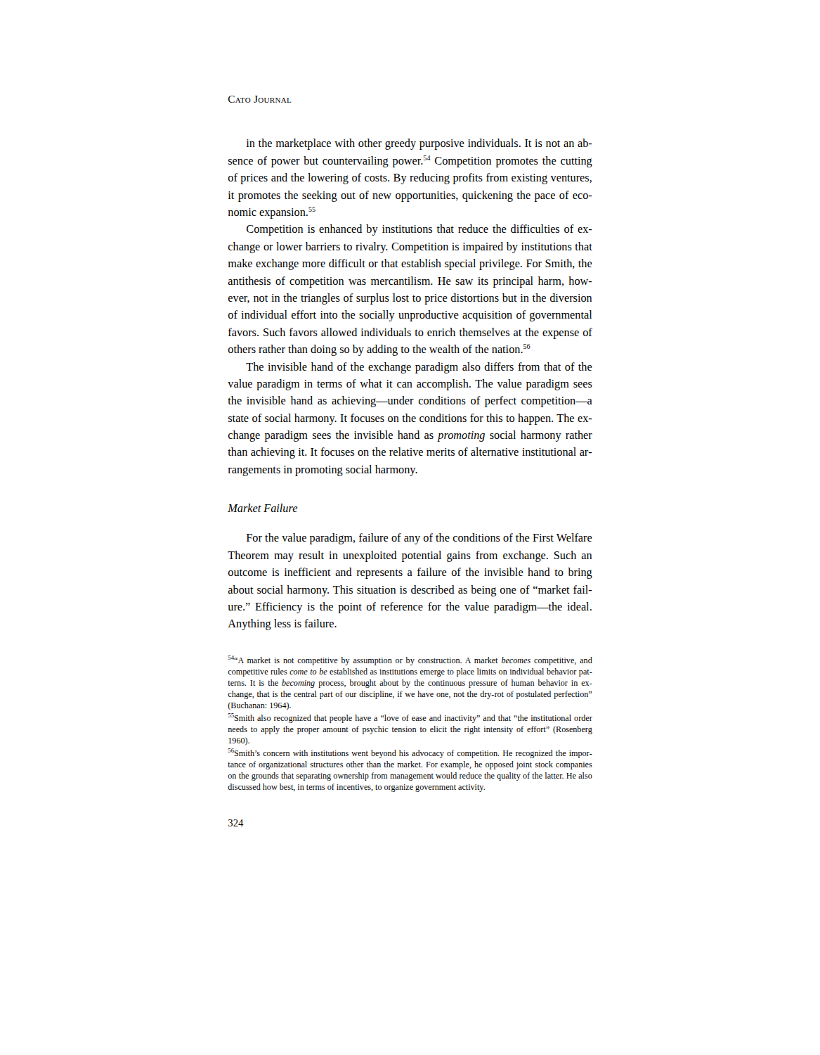Cato Journal
in the marketplace with other greedy purposive individuals. It is not an absence of power but countervailing power.54 Competition promotes the cutting of prices and the lowering of costs. By reducing profits from existing ventures, it promotes the seeking out of new opportunities, quickening the pace of economic expansion.55
Competition is enhanced by institutions that reduce the difficulties of exchange or lower barriers to rivalry. Competition is impaired by institutions that make exchange more difficult or that establish special privilege. For Smith, the antithesis of competition was mercantilism. He saw its principal harm, however, not in the triangles of surplus lost to price distortions but in the diversion of individual effort into the socially unproductive acquisition of governmental favors. Such favors allowed individuals to enrich themselves at the expense of others rather than doing so by adding to the wealth of the nation.56
The invisible hand of the exchange paradigm also differs from that of the value paradigm in terms of what it can accomplish. The value paradigm sees the invisible hand as achieving—under conditions of perfect competition—a state of social harmony. It focuses on the conditions for this to happen. The exchange paradigm sees the invisible hand as promoting social harmony rather than achieving it. It focuses on the relative merits of alternative institutional arrangements in promoting social harmony.
Market Failure
For the value paradigm, failure of any of the conditions of the First Welfare Theorem may result in unexploited potential gains from exchange. Such an outcome is inefficient and represents a failure of the invisible hand to bring about social harmony. This situation is described as being one of “market failure.” Efficiency is the point of reference for the value paradigm—the ideal. Anything less is failure.
54“A market is not competitive by assumption or by construction. A market becomes competitive, and competitive rules come to be established as institutions emerge to place limits on individual behavior patterns. It is the becoming process, brought about by the continuous pressure of human behavior in exchange, that is the central part of our discipline, if we have one, not the dry-rot of postulated perfection” (Buchanan: 1964).
55Smith also recognized that people have a “love of ease and inactivity” and that “the institutional order needs to apply the proper amount of psychic tension to elicit the right intensity of effort” (Rosenberg 1960).
56Smith’s concern with institutions went beyond his advocacy of competition. He recognized the importance of organizational structures other than the market. For example, he opposed joint stock companies on the grounds that separating ownership from management would reduce the quality of the latter. He also discussed how best, in terms of incentives, to organize government activity.
324